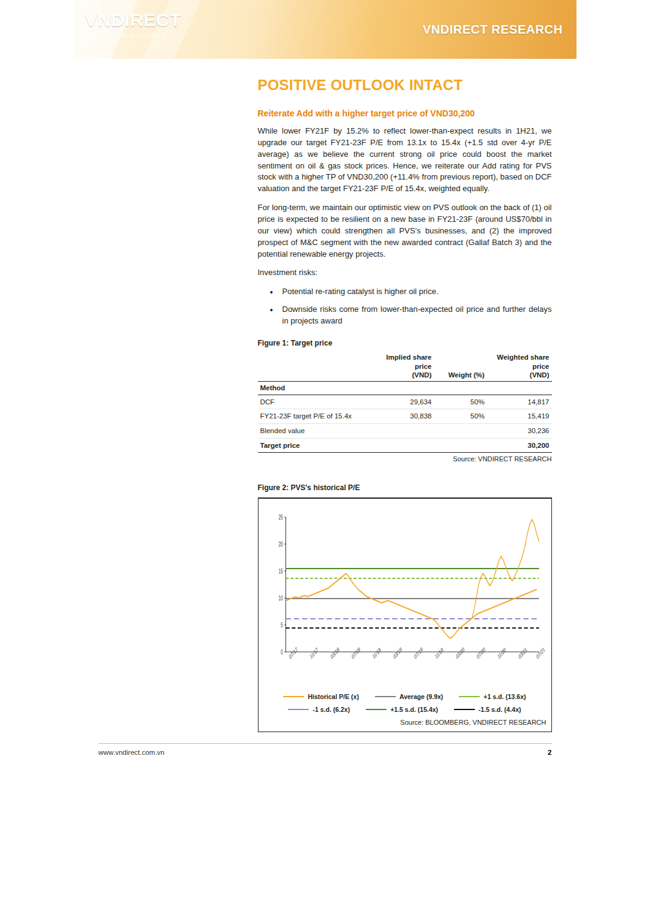VN DIRECT
WISDOM TO SUCCESS
VNDIRECT RESEARCH
POSITIVE OUTLOOK INTACT
Reiterate Add with a higher target price of VND30,200
While lower FY21F by 15.2% to reflect lower-than-expect results in 1H21, we upgrade our target FY21-23F P/E from 13.1x to 15.4x (+1.5 std over 4-yr P/E average) as we believe the current strong oil price could boost the market sentiment on oil & gas stock prices. Hence, we reiterate our Add rating for PVS stock with a higher TP of VND30,200 (+11.4% from previous report), based on DCF valuation and the target FY21-23F P/E of 15.4x, weighted equally.
For long-term, we maintain our optimistic view on PVS outlook on the back of (1) oil price is expected to be resilient on a new base in FY21-23F (around US$70/bbl in our view) which could strengthen all PVS’s businesses, and (2) the improved prospect of M&C segment with the new awarded contract (Gallaf Batch 3) and the potential renewable energy projects.
Investment risks:
Potential re-rating catalyst is higher oil price.
Downside risks come from lower-than-expected oil price and further delays in projects award
Figure 1: Target price
| | Implied share price (VND) | Weight (%) | Weighted share price (VND) |
| --- | --- | --- | --- |
| Method | | | |
| DCF | 29,634 | 50% | 14,817 |
| FY21-23F target P/E of 15.4x | 30,838 | 50% | 15,419 |
| Blended value | | | 30,236 |
| Target price | | | 30,200 |
Source: VNDIRECT RESEARCH
Figure 2: PVS's historical P/E
25 20 15 10 5 0 07/17 11/17 03/18 07/18 11/18 03/19 07/19 11/19 03/20 07/20 11/20 03/21 07/21
Historical P/E (x)
Average (9.9x)
+1 s.d. (13.6x)
-1 s.d. (6.2x)
+1.5 s.d. (15.4x)
-1.5 s.d. (4.4x)
Source: BLOOMBERG, VNDIRECT RESEARCH
www.vndirect.com.vn
2